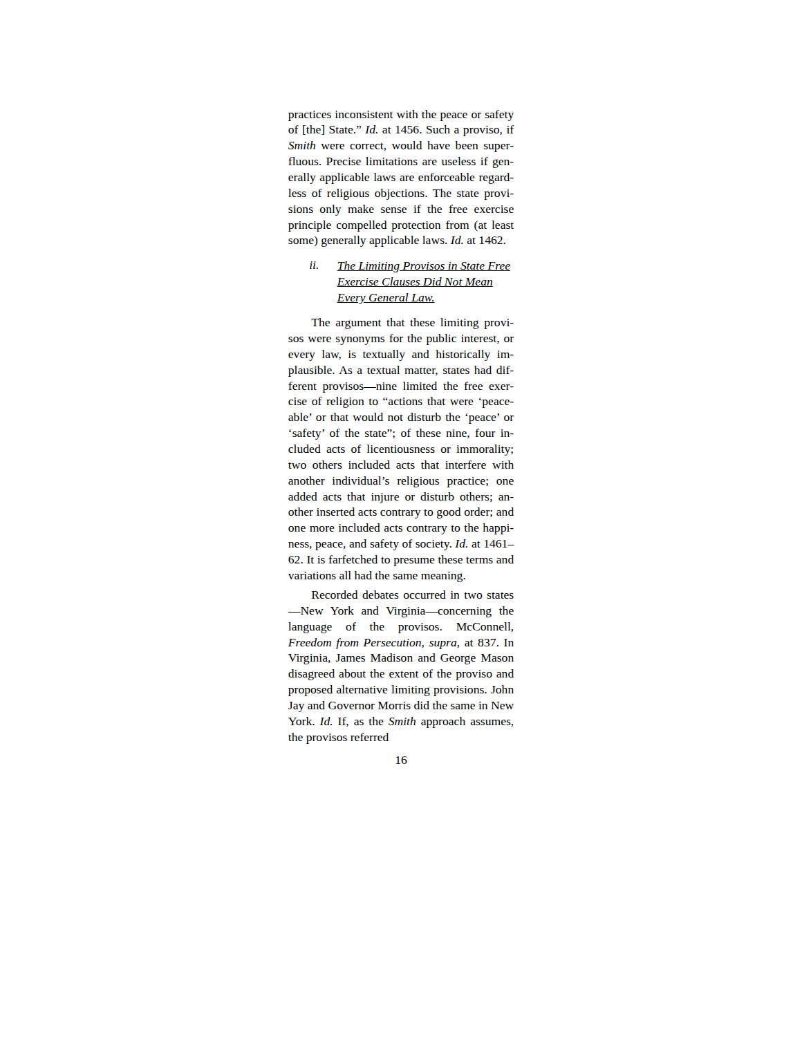practices inconsistent with the peace or safety of [the] State.” Id. at 1456. Such a proviso, if Smith were correct, would have been superfluous. Precise limitations are useless if generally applicable laws are enforceable regardless of religious objections. The state provisions only make sense if the free exercise principle compelled protection from (at least some) generally applicable laws. Id. at 1462.
ii. The Limiting Provisos in State Free Exercise Clauses Did Not Mean Every General Law.
The argument that these limiting provisos were synonyms for the public interest, or every law, is textually and historically implausible. As a textual matter, states had different provisos—nine limited the free exercise of religion to “actions that were ‘peaceable’ or that would not disturb the ‘peace’ or ‘safety’ of the state”; of these nine, four included acts of licentiousness or immorality; two others included acts that interfere with another individual’s religious practice; one added acts that injure or disturb others; another inserted acts contrary to good order; and one more included acts contrary to the happiness, peace, and safety of society. Id. at 1461–62. It is farfetched to presume these terms and variations all had the same meaning.
Recorded debates occurred in two states—New York and Virginia—concerning the language of the provisos. McConnell, Freedom from Persecution, supra, at 837. In Virginia, James Madison and George Mason disagreed about the extent of the proviso and proposed alternative limiting provisions. John Jay and Governor Morris did the same in New York. Id. If, as the Smith approach assumes, the provisos referred
16